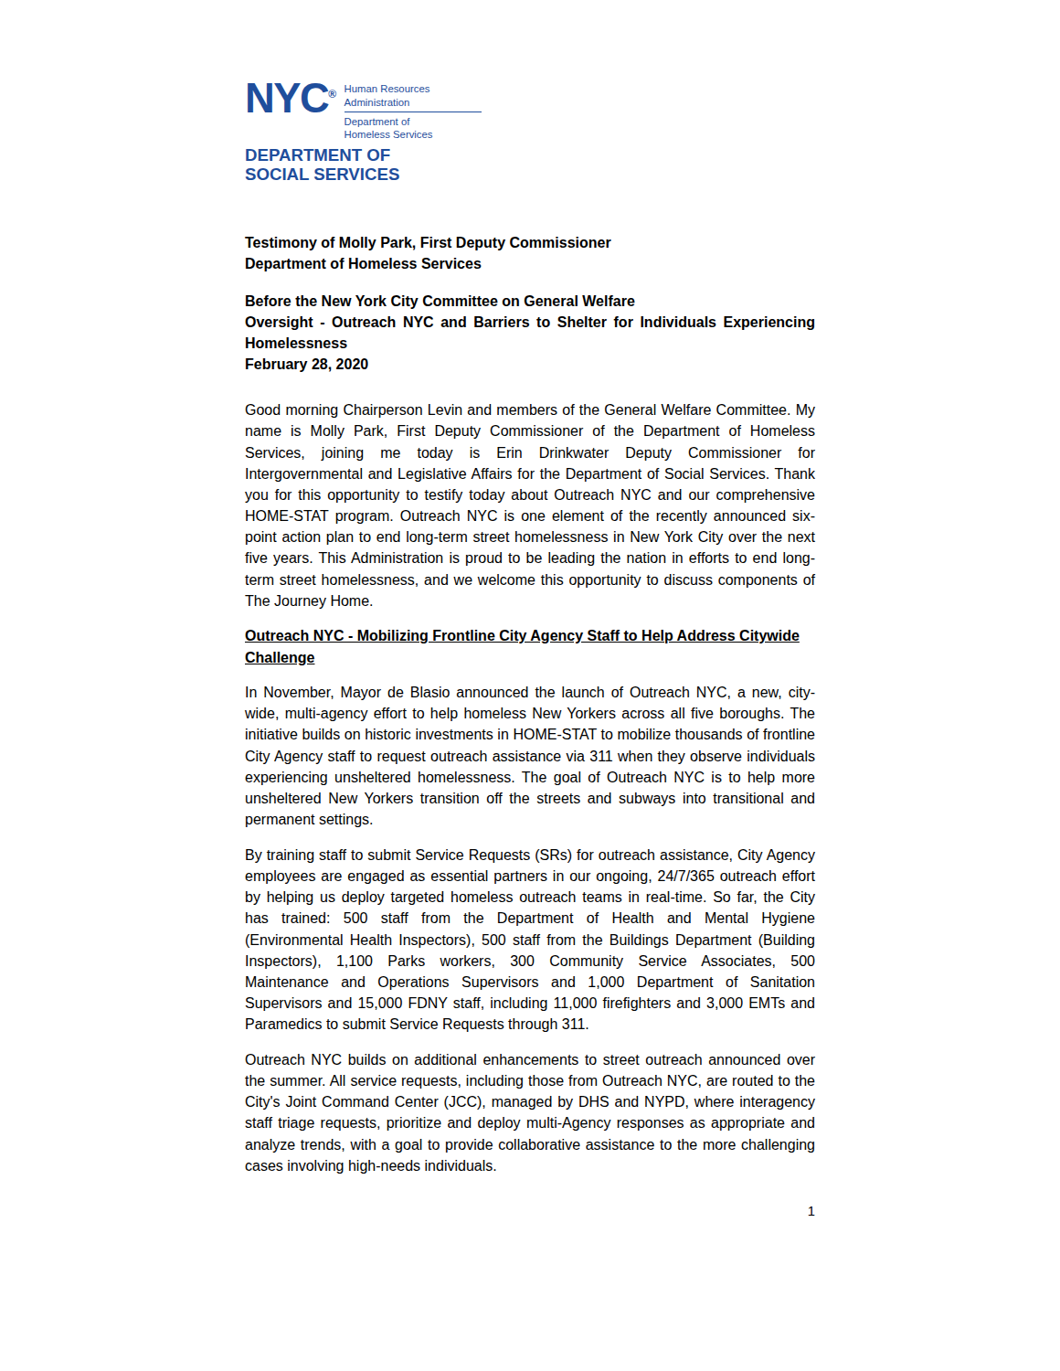NYC®
Human Resources
Administration
Department of
Homeless Services
DEPARTMENT OF
SOCIAL SERVICES
Testimony of Molly Park, First Deputy Commissioner
Department of Homeless Services
Before the New York City Committee on General Welfare
Oversight - Outreach NYC and Barriers to Shelter for Individuals Experiencing Homelessness
February 28, 2020
Good morning Chairperson Levin and members of the General Welfare Committee. My name is Molly Park, First Deputy Commissioner of the Department of Homeless Services, joining me today is Erin Drinkwater Deputy Commissioner for Intergovernmental and Legislative Affairs for the Department of Social Services. Thank you for this opportunity to testify today about Outreach NYC and our comprehensive HOME-STAT program. Outreach NYC is one element of the recently announced six-point action plan to end long-term street homelessness in New York City over the next five years. This Administration is proud to be leading the nation in efforts to end long-term street homelessness, and we welcome this opportunity to discuss components of The Journey Home.
Outreach NYC - Mobilizing Frontline City Agency Staff to Help Address Citywide Challenge
In November, Mayor de Blasio announced the launch of Outreach NYC, a new, city-wide, multi-agency effort to help homeless New Yorkers across all five boroughs. The initiative builds on historic investments in HOME-STAT to mobilize thousands of frontline City Agency staff to request outreach assistance via 311 when they observe individuals experiencing unsheltered homelessness. The goal of Outreach NYC is to help more unsheltered New Yorkers transition off the streets and subways into transitional and permanent settings.
By training staff to submit Service Requests (SRs) for outreach assistance, City Agency employees are engaged as essential partners in our ongoing, 24/7/365 outreach effort by helping us deploy targeted homeless outreach teams in real-time. So far, the City has trained: 500 staff from the Department of Health and Mental Hygiene (Environmental Health Inspectors), 500 staff from the Buildings Department (Building Inspectors), 1,100 Parks workers, 300 Community Service Associates, 500 Maintenance and Operations Supervisors and 1,000 Department of Sanitation Supervisors and 15,000 FDNY staff, including 11,000 firefighters and 3,000 EMTs and Paramedics to submit Service Requests through 311.
Outreach NYC builds on additional enhancements to street outreach announced over the summer. All service requests, including those from Outreach NYC, are routed to the City's Joint Command Center (JCC), managed by DHS and NYPD, where interagency staff triage requests, prioritize and deploy multi-Agency responses as appropriate and analyze trends, with a goal to provide collaborative assistance to the more challenging cases involving high-needs individuals.
1